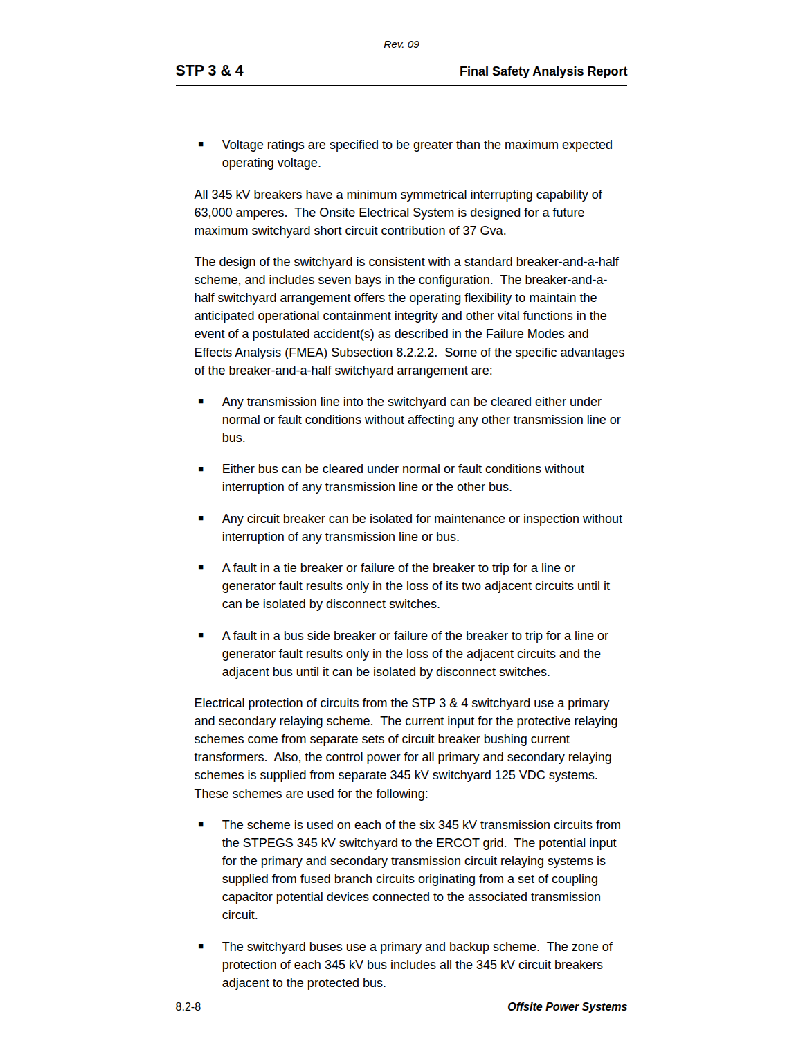Rev. 09
STP 3 & 4
Final Safety Analysis Report
Voltage ratings are specified to be greater than the maximum expected operating voltage.
All 345 kV breakers have a minimum symmetrical interrupting capability of 63,000 amperes. The Onsite Electrical System is designed for a future maximum switchyard short circuit contribution of 37 Gva.
The design of the switchyard is consistent with a standard breaker-and-a-half scheme, and includes seven bays in the configuration. The breaker-and-a-half switchyard arrangement offers the operating flexibility to maintain the anticipated operational containment integrity and other vital functions in the event of a postulated accident(s) as described in the Failure Modes and Effects Analysis (FMEA) Subsection 8.2.2.2. Some of the specific advantages of the breaker-and-a-half switchyard arrangement are:
Any transmission line into the switchyard can be cleared either under normal or fault conditions without affecting any other transmission line or bus.
Either bus can be cleared under normal or fault conditions without interruption of any transmission line or the other bus.
Any circuit breaker can be isolated for maintenance or inspection without interruption of any transmission line or bus.
A fault in a tie breaker or failure of the breaker to trip for a line or generator fault results only in the loss of its two adjacent circuits until it can be isolated by disconnect switches.
A fault in a bus side breaker or failure of the breaker to trip for a line or generator fault results only in the loss of the adjacent circuits and the adjacent bus until it can be isolated by disconnect switches.
Electrical protection of circuits from the STP 3 & 4 switchyard use a primary and secondary relaying scheme. The current input for the protective relaying schemes come from separate sets of circuit breaker bushing current transformers. Also, the control power for all primary and secondary relaying schemes is supplied from separate 345 kV switchyard 125 VDC systems. These schemes are used for the following:
The scheme is used on each of the six 345 kV transmission circuits from the STPEGS 345 kV switchyard to the ERCOT grid. The potential input for the primary and secondary transmission circuit relaying systems is supplied from fused branch circuits originating from a set of coupling capacitor potential devices connected to the associated transmission circuit.
The switchyard buses use a primary and backup scheme. The zone of protection of each 345 kV bus includes all the 345 kV circuit breakers adjacent to the protected bus.
8.2-8
Offsite Power Systems